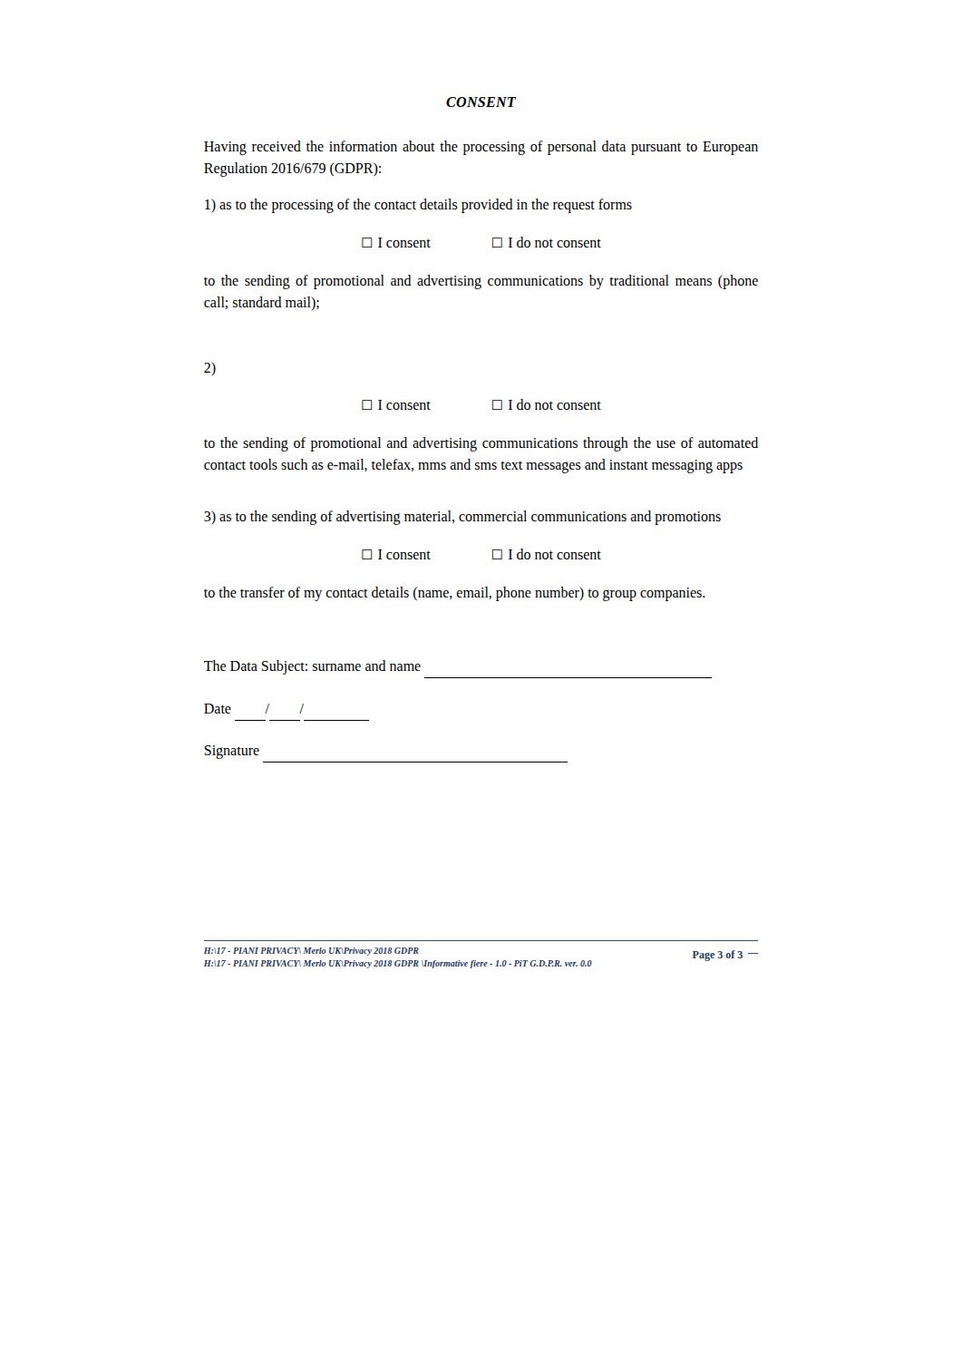CONSENT
Having received the information about the processing of personal data pursuant to European Regulation 2016/679 (GDPR):
1) as to the processing of the contact details provided in the request forms
☐I consent ☐I do not consent
to the sending of promotional and advertising communications by traditional means (phone call; standard mail);
2)
☐I consent ☐I do not consent
to the sending of promotional and advertising communications through the use of automated contact tools such as e-mail, telefax, mms and sms text messages and instant messaging apps
3) as to the sending of advertising material, commercial communications and promotions
☐I consent ☐I do not consent
to the transfer of my contact details (name, email, phone number) to group companies.
The Data Subject: surname and name
Date / /
Signature
H:\17 - PIANI PRIVACY\ Merlo UK\Privacy 2018 GDPR
H:\17 - PIANI PRIVACY\ Merlo UK\Privacy 2018 GDPR \Informative fiere - 1.0 - PiT G.D.P.R. ver. 0.0
Page 3 of 3